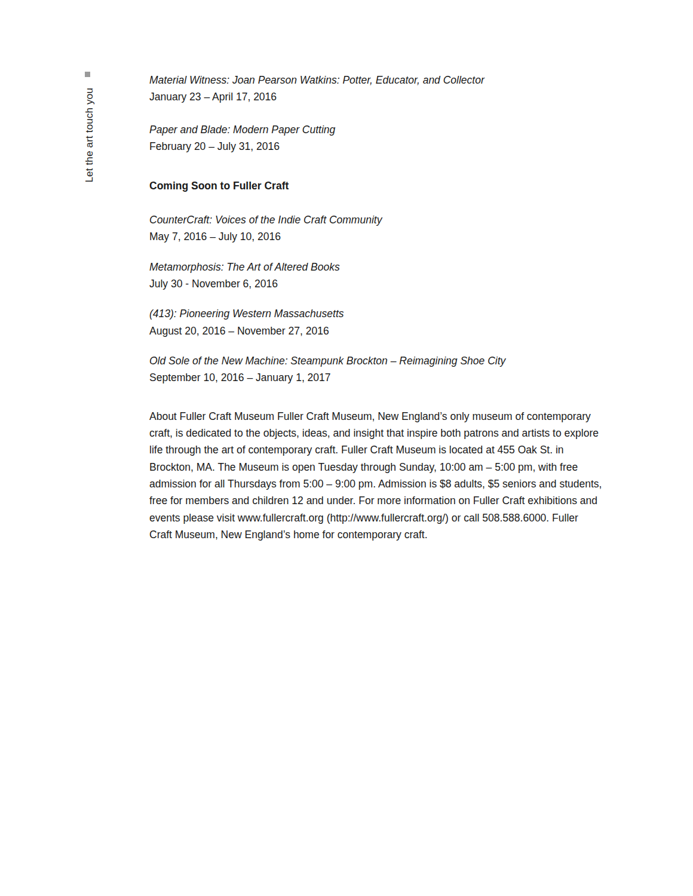Let the art touch you
Material Witness: Joan Pearson Watkins: Potter, Educator, and Collector January 23 – April 17, 2016
Paper and Blade: Modern Paper Cutting February 20 – July 31, 2016
Coming Soon to Fuller Craft
CounterCraft: Voices of the Indie Craft Community May 7, 2016 – July 10, 2016
Metamorphosis: The Art of Altered Books July 30 - November 6, 2016
(413): Pioneering Western Massachusetts August 20, 2016 – November 27, 2016
Old Sole of the New Machine: Steampunk Brockton – Reimagining Shoe City September 10, 2016 – January 1, 2017
About Fuller Craft Museum Fuller Craft Museum, New England’s only museum of contemporary craft, is dedicated to the objects, ideas, and insight that inspire both patrons and artists to explore life through the art of contemporary craft. Fuller Craft Museum is located at 455 Oak St. in Brockton, MA. The Museum is open Tuesday through Sunday, 10:00 am – 5:00 pm, with free admission for all Thursdays from 5:00 – 9:00 pm. Admission is $8 adults, $5 seniors and students, free for members and children 12 and under. For more information on Fuller Craft exhibitions and events please visit www.fullercraft.org (http://www.fullercraft.org/) or call 508.588.6000. Fuller Craft Museum, New England’s home for contemporary craft.